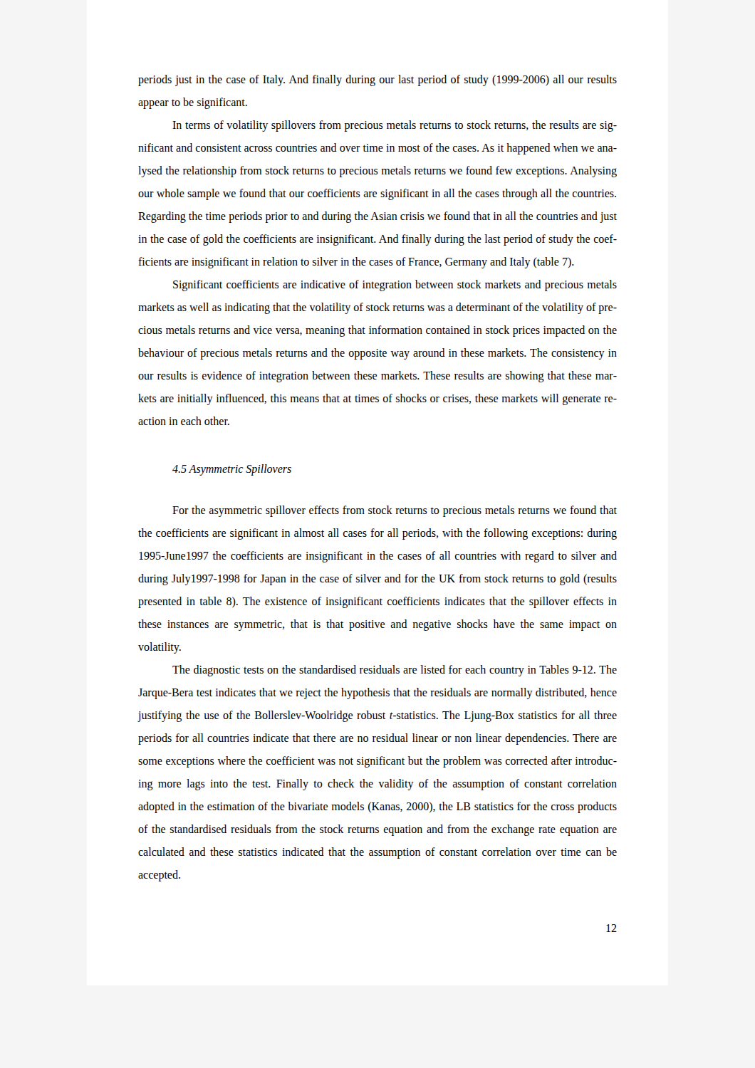periods just in the case of Italy. And finally during our last period of study (1999-2006) all our results appear to be significant.
In terms of volatility spillovers from precious metals returns to stock returns, the results are significant and consistent across countries and over time in most of the cases. As it happened when we analysed the relationship from stock returns to precious metals returns we found few exceptions. Analysing our whole sample we found that our coefficients are significant in all the cases through all the countries. Regarding the time periods prior to and during the Asian crisis we found that in all the countries and just in the case of gold the coefficients are insignificant. And finally during the last period of study the coefficients are insignificant in relation to silver in the cases of France, Germany and Italy (table 7).
Significant coefficients are indicative of integration between stock markets and precious metals markets as well as indicating that the volatility of stock returns was a determinant of the volatility of precious metals returns and vice versa, meaning that information contained in stock prices impacted on the behaviour of precious metals returns and the opposite way around in these markets. The consistency in our results is evidence of integration between these markets. These results are showing that these markets are initially influenced, this means that at times of shocks or crises, these markets will generate reaction in each other.
4.5 Asymmetric Spillovers
For the asymmetric spillover effects from stock returns to precious metals returns we found that the coefficients are significant in almost all cases for all periods, with the following exceptions: during 1995-June1997 the coefficients are insignificant in the cases of all countries with regard to silver and during July1997-1998 for Japan in the case of silver and for the UK from stock returns to gold (results presented in table 8). The existence of insignificant coefficients indicates that the spillover effects in these instances are symmetric, that is that positive and negative shocks have the same impact on volatility.
The diagnostic tests on the standardised residuals are listed for each country in Tables 9-12. The Jarque-Bera test indicates that we reject the hypothesis that the residuals are normally distributed, hence justifying the use of the Bollerslev-Woolridge robust t-statistics. The Ljung-Box statistics for all three periods for all countries indicate that there are no residual linear or non linear dependencies. There are some exceptions where the coefficient was not significant but the problem was corrected after introducing more lags into the test. Finally to check the validity of the assumption of constant correlation adopted in the estimation of the bivariate models (Kanas, 2000), the LB statistics for the cross products of the standardised residuals from the stock returns equation and from the exchange rate equation are calculated and these statistics indicated that the assumption of constant correlation over time can be accepted.
12